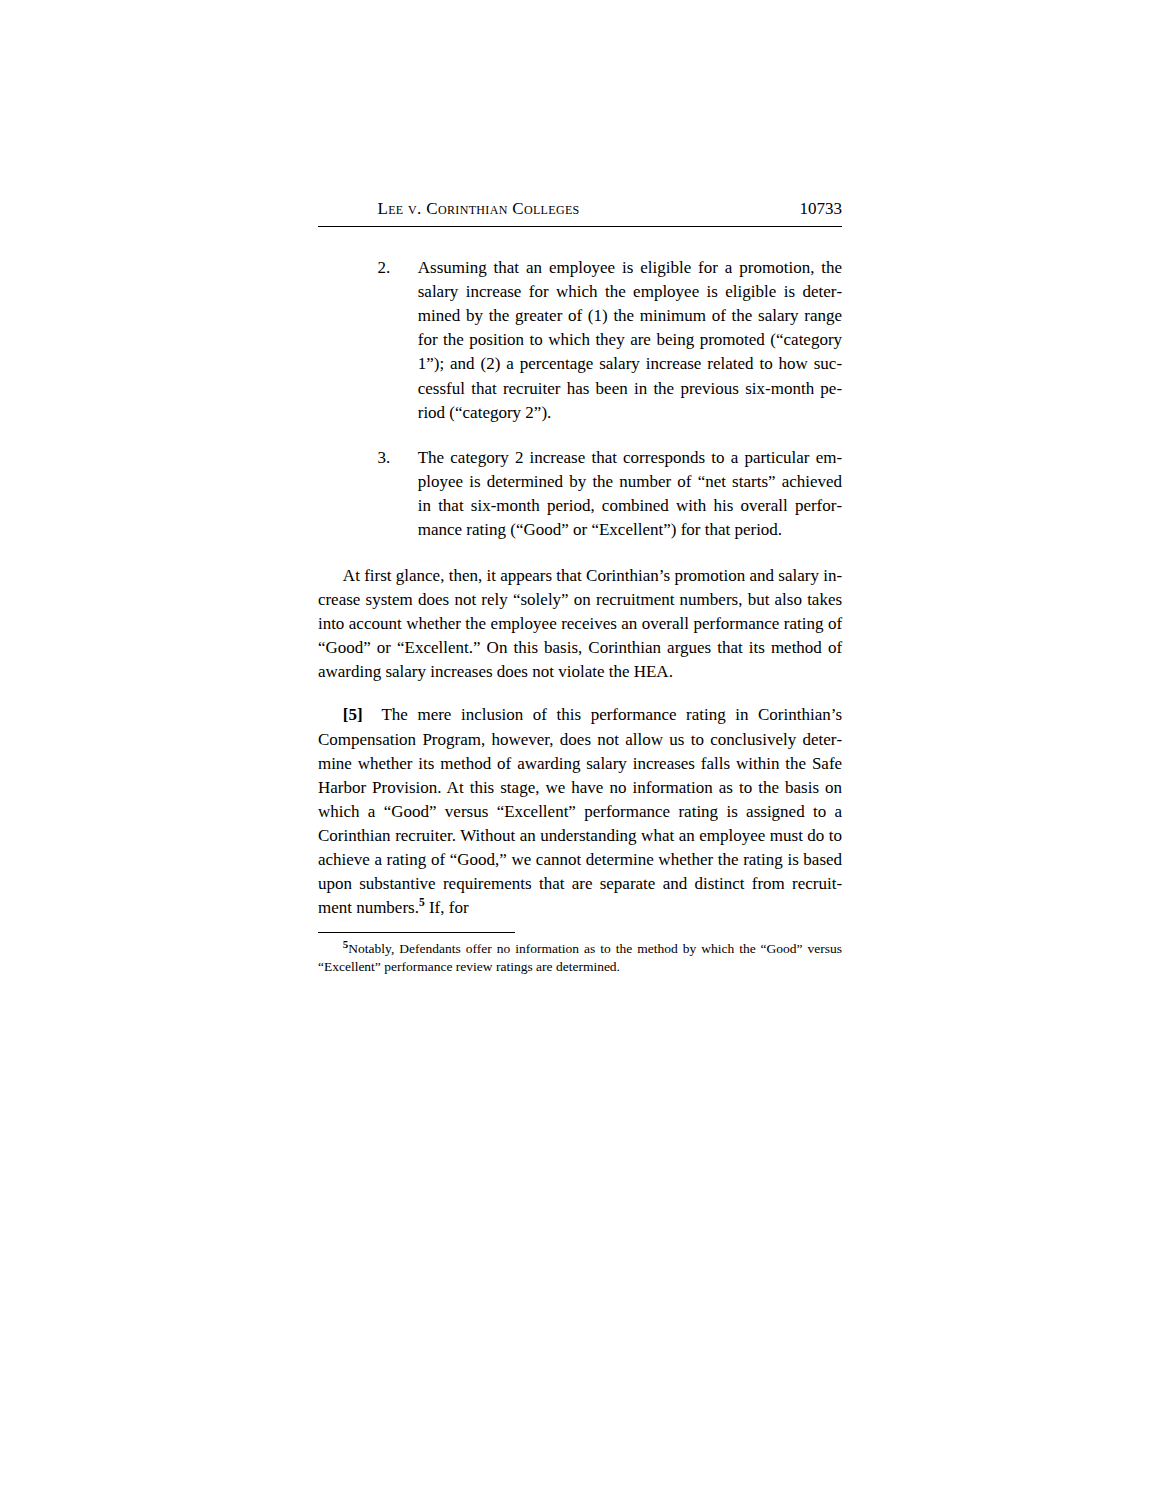Lee v. Corinthian Colleges 10733
2. Assuming that an employee is eligible for a promotion, the salary increase for which the employee is eligible is determined by the greater of (1) the minimum of the salary range for the position to which they are being promoted (“category 1”); and (2) a percentage salary increase related to how successful that recruiter has been in the previous six-month period (“category 2”).
3. The category 2 increase that corresponds to a particular employee is determined by the number of “net starts” achieved in that six-month period, combined with his overall performance rating (“Good” or “Excellent”) for that period.
At first glance, then, it appears that Corinthian’s promotion and salary increase system does not rely “solely” on recruitment numbers, but also takes into account whether the employee receives an overall performance rating of “Good” or “Excellent.” On this basis, Corinthian argues that its method of awarding salary increases does not violate the HEA.
[5] The mere inclusion of this performance rating in Corinthian’s Compensation Program, however, does not allow us to conclusively determine whether its method of awarding salary increases falls within the Safe Harbor Provision. At this stage, we have no information as to the basis on which a “Good” versus “Excellent” performance rating is assigned to a Corinthian recruiter. Without an understanding what an employee must do to achieve a rating of “Good,” we cannot determine whether the rating is based upon substantive requirements that are separate and distinct from recruitment numbers.5 If, for
5Notably, Defendants offer no information as to the method by which the “Good” versus “Excellent” performance review ratings are determined.